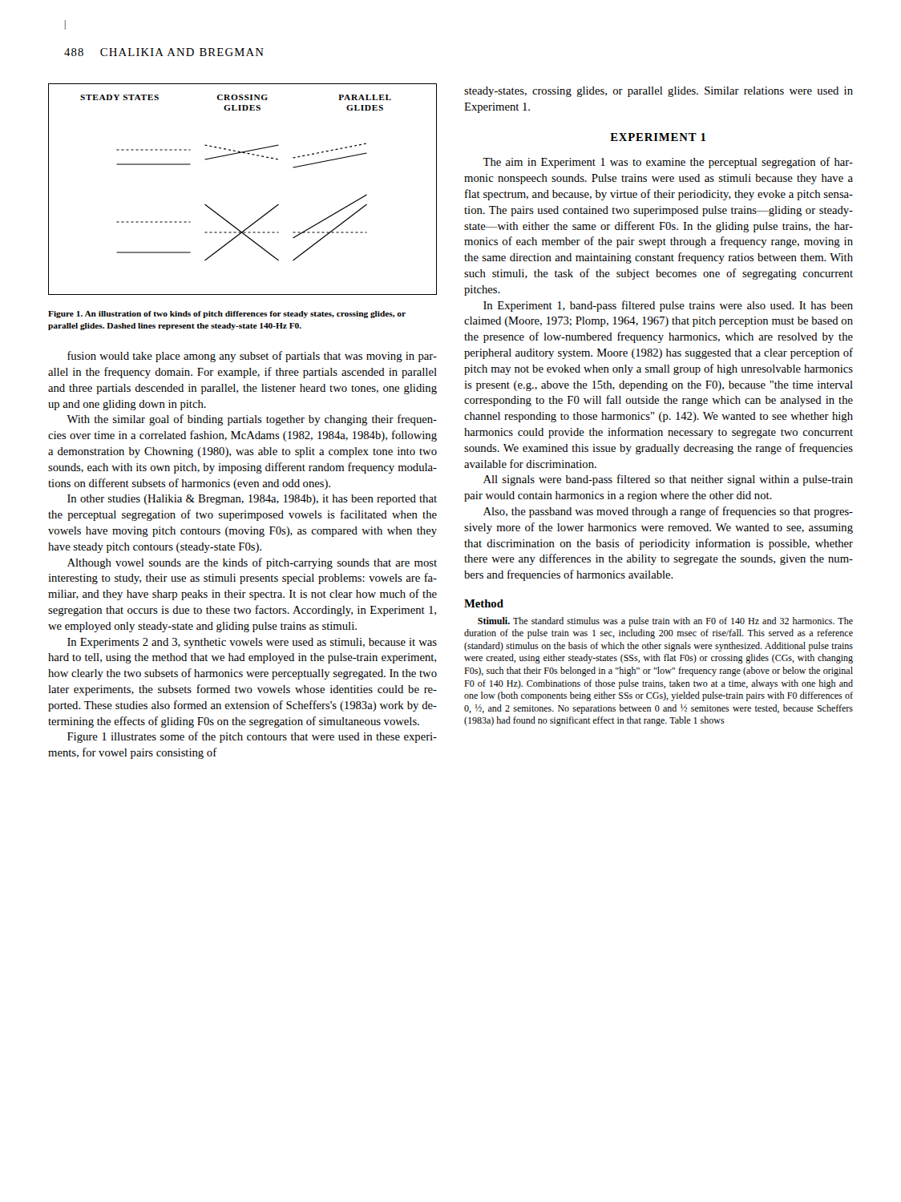|
488 CHALIKIA AND BREGMAN
STEADY STATES CROSSING
GLIDES PARALLEL
GLIDES
Figure 1. An illustration of two kinds of pitch differences for steady states, crossing glides, or parallel glides. Dashed lines represent the steady-state 140-Hz F0.
fusion would take place among any subset of partials that was moving in parallel in the frequency domain. For example, if three partials ascended in parallel and three partials descended in parallel, the listener heard two tones, one gliding up and one gliding down in pitch.
With the similar goal of binding partials together by changing their frequencies over time in a correlated fashion, McAdams (1982, 1984a, 1984b), following a demonstration by Chowning (1980), was able to split a complex tone into two sounds, each with its own pitch, by imposing different random frequency modulations on different subsets of harmonics (even and odd ones).
In other studies (Halikia & Bregman, 1984a, 1984b), it has been reported that the perceptual segregation of two superimposed vowels is facilitated when the vowels have moving pitch contours (moving F0s), as compared with when they have steady pitch contours (steady-state F0s).
Although vowel sounds are the kinds of pitch-carrying sounds that are most interesting to study, their use as stimuli presents special problems: vowels are familiar, and they have sharp peaks in their spectra. It is not clear how much of the segregation that occurs is due to these two factors. Accordingly, in Experiment 1, we employed only steady-state and gliding pulse trains as stimuli.
In Experiments 2 and 3, synthetic vowels were used as stimuli, because it was hard to tell, using the method that we had employed in the pulse-train experiment, how clearly the two subsets of harmonics were perceptually segregated. In the two later experiments, the subsets formed two vowels whose identities could be reported. These studies also formed an extension of Scheffers's (1983a) work by determining the effects of gliding F0s on the segregation of simultaneous vowels.
Figure 1 illustrates some of the pitch contours that were used in these experiments, for vowel pairs consisting of
steady-states, crossing glides, or parallel glides. Similar relations were used in Experiment 1.
EXPERIMENT 1
The aim in Experiment 1 was to examine the perceptual segregation of harmonic nonspeech sounds. Pulse trains were used as stimuli because they have a flat spectrum, and because, by virtue of their periodicity, they evoke a pitch sensation. The pairs used contained two superimposed pulse trains—gliding or steady-state—with either the same or different F0s. In the gliding pulse trains, the harmonics of each member of the pair swept through a frequency range, moving in the same direction and maintaining constant frequency ratios between them. With such stimuli, the task of the subject becomes one of segregating concurrent pitches.
In Experiment 1, band-pass filtered pulse trains were also used. It has been claimed (Moore, 1973; Plomp, 1964, 1967) that pitch perception must be based on the presence of low-numbered frequency harmonics, which are resolved by the peripheral auditory system. Moore (1982) has suggested that a clear perception of pitch may not be evoked when only a small group of high unresolvable harmonics is present (e.g., above the 15th, depending on the F0), because "the time interval corresponding to the F0 will fall outside the range which can be analysed in the channel responding to those harmonics" (p. 142). We wanted to see whether high harmonics could provide the information necessary to segregate two concurrent sounds. We examined this issue by gradually decreasing the range of frequencies available for discrimination.
All signals were band-pass filtered so that neither signal within a pulse-train pair would contain harmonics in a region where the other did not.
Also, the passband was moved through a range of frequencies so that progressively more of the lower harmonics were removed. We wanted to see, assuming that discrimination on the basis of periodicity information is possible, whether there were any differences in the ability to segregate the sounds, given the numbers and frequencies of harmonics available.
Method
Stimuli. The standard stimulus was a pulse train with an F0 of 140 Hz and 32 harmonics. The duration of the pulse train was 1 sec, including 200 msec of rise/fall. This served as a reference (standard) stimulus on the basis of which the other signals were synthesized. Additional pulse trains were created, using either steady-states (SSs, with flat F0s) or crossing glides (CGs, with changing F0s), such that their F0s belonged in a "high" or "low" frequency range (above or below the original F0 of 140 Hz). Combinations of those pulse trains, taken two at a time, always with one high and one low (both components being either SSs or CGs), yielded pulse-train pairs with F0 differences of 0, ½, and 2 semitones. No separations between 0 and ½ semitones were tested, because Scheffers (1983a) had found no significant effect in that range. Table 1 shows